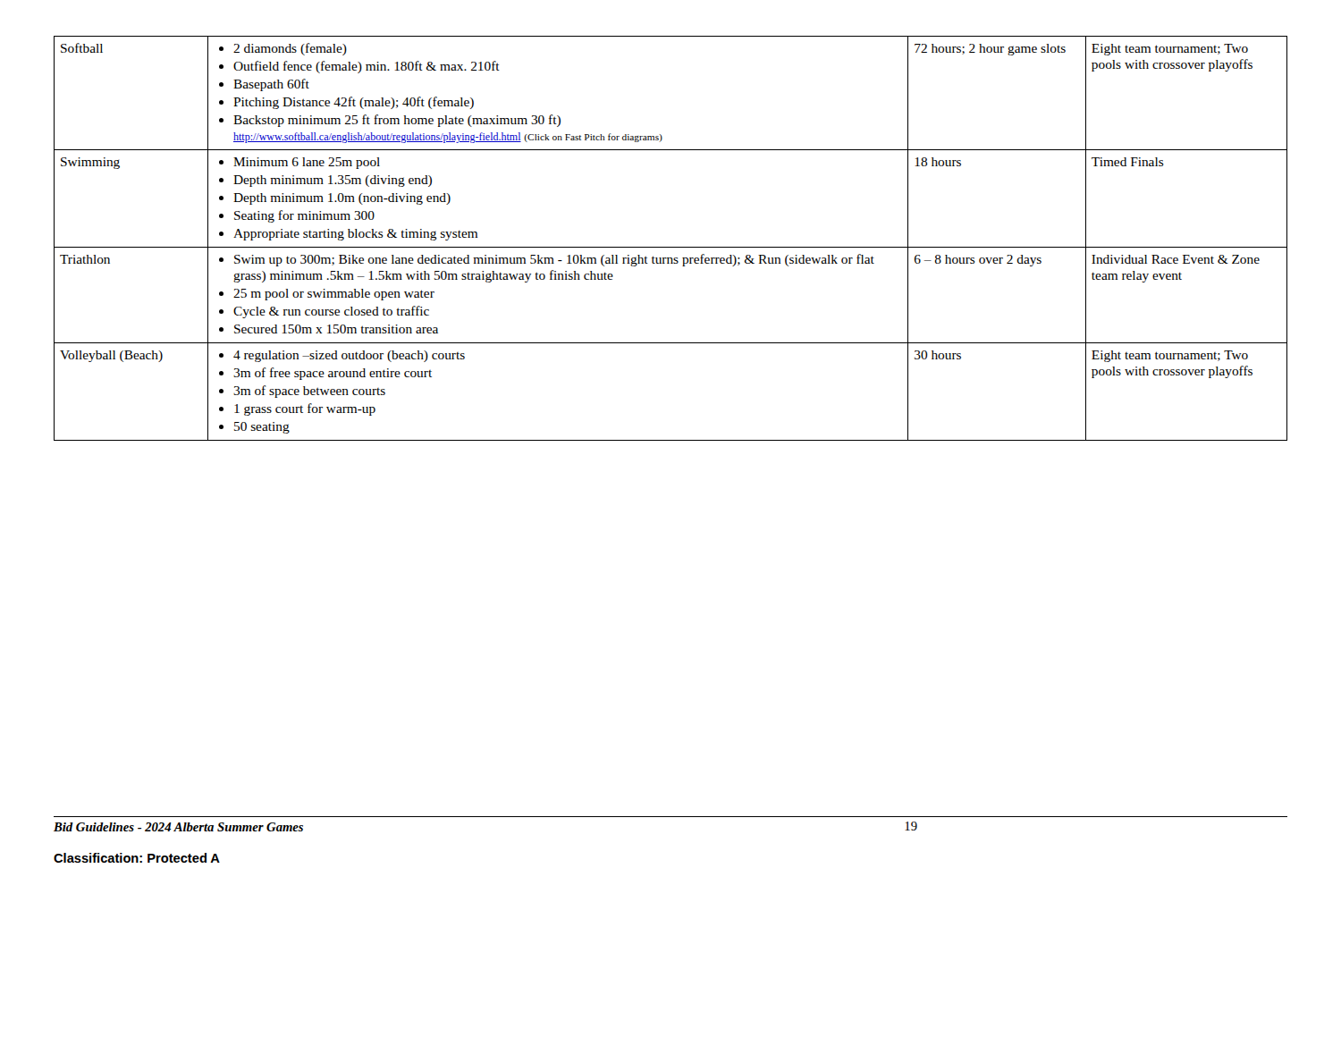| Softball | 2 diamonds (female) Outfield fence (female) min. 180ft & max. 210ft Basepath 60ft Pitching Distance 42ft (male); 40ft (female) Backstop minimum 25 ft from home plate (maximum 30 ft) http://www.softball.ca/english/about/regulations/playing-field.html (Click on Fast Pitch for diagrams) | 72 hours; 2 hour game slots | Eight team tournament; Two pools with crossover playoffs |
| Swimming | Minimum 6 lane 25m pool Depth minimum 1.35m (diving end) Depth minimum 1.0m (non-diving end) Seating for minimum 300 Appropriate starting blocks & timing system | 18 hours | Timed Finals |
| Triathlon | Swim up to 300m; Bike one lane dedicated minimum 5km - 10km (all right turns preferred); & Run (sidewalk or flat grass) minimum .5km – 1.5km with 50m straightaway to finish chute 25 m pool or swimmable open water Cycle & run course closed to traffic Secured 150m x 150m transition area | 6 – 8 hours over 2 days | Individual Race Event & Zone team relay event |
| Volleyball (Beach) | 4 regulation –sized outdoor (beach) courts 3m of free space around entire court 3m of space between courts 1 grass court for warm-up 50 seating | 30 hours | Eight team tournament; Two pools with crossover playoffs |
Bid Guidelines - 2024 Alberta Summer Games 19
Classification: Protected A